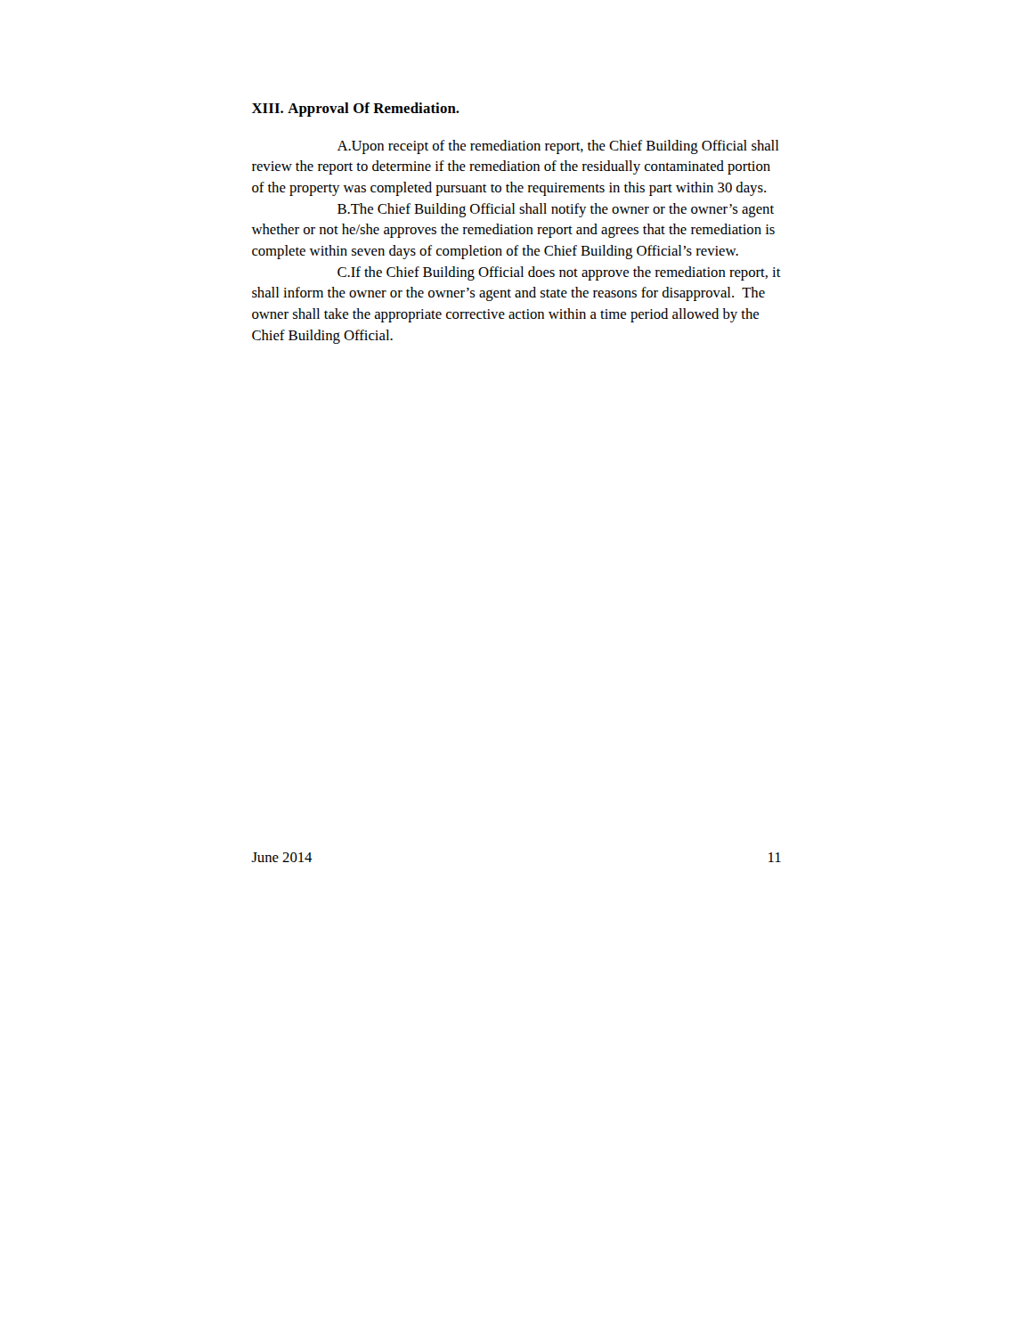XIII. Approval Of Remediation.
A. Upon receipt of the remediation report, the Chief Building Official shall review the report to determine if the remediation of the residually contaminated portion of the property was completed pursuant to the requirements in this part within 30 days.
B. The Chief Building Official shall notify the owner or the owner’s agent whether or not he/she approves the remediation report and agrees that the remediation is complete within seven days of completion of the Chief Building Official’s review.
C. If the Chief Building Official does not approve the remediation report, it shall inform the owner or the owner’s agent and state the reasons for disapproval. The owner shall take the appropriate corrective action within a time period allowed by the Chief Building Official.
June 2014 11